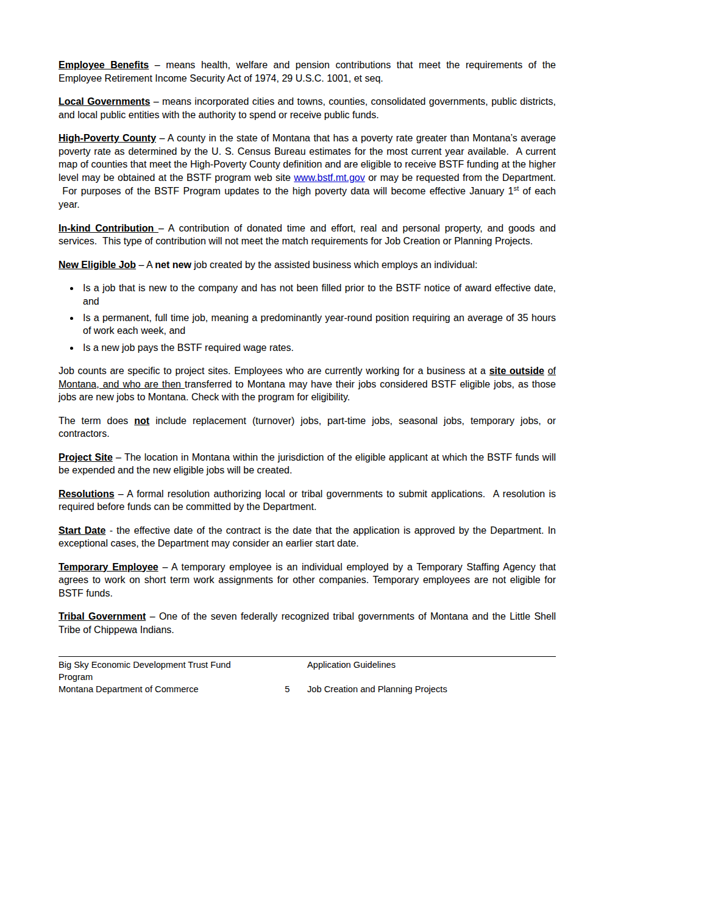Employee Benefits – means health, welfare and pension contributions that meet the requirements of the Employee Retirement Income Security Act of 1974, 29 U.S.C. 1001, et seq.
Local Governments – means incorporated cities and towns, counties, consolidated governments, public districts, and local public entities with the authority to spend or receive public funds.
High-Poverty County – A county in the state of Montana that has a poverty rate greater than Montana’s average poverty rate as determined by the U. S. Census Bureau estimates for the most current year available. A current map of counties that meet the High-Poverty County definition and are eligible to receive BSTF funding at the higher level may be obtained at the BSTF program web site www.bstf.mt.gov or may be requested from the Department. For purposes of the BSTF Program updates to the high poverty data will become effective January 1st of each year.
In-kind Contribution – A contribution of donated time and effort, real and personal property, and goods and services. This type of contribution will not meet the match requirements for Job Creation or Planning Projects.
New Eligible Job – A net new job created by the assisted business which employs an individual:
Is a job that is new to the company and has not been filled prior to the BSTF notice of award effective date, and
Is a permanent, full time job, meaning a predominantly year-round position requiring an average of 35 hours of work each week, and
Is a new job pays the BSTF required wage rates.
Job counts are specific to project sites. Employees who are currently working for a business at a site outside of Montana, and who are then transferred to Montana may have their jobs considered BSTF eligible jobs, as those jobs are new jobs to Montana. Check with the program for eligibility.
The term does not include replacement (turnover) jobs, part-time jobs, seasonal jobs, temporary jobs, or contractors.
Project Site – The location in Montana within the jurisdiction of the eligible applicant at which the BSTF funds will be expended and the new eligible jobs will be created.
Resolutions – A formal resolution authorizing local or tribal governments to submit applications. A resolution is required before funds can be committed by the Department.
Start Date - the effective date of the contract is the date that the application is approved by the Department. In exceptional cases, the Department may consider an earlier start date.
Temporary Employee – A temporary employee is an individual employed by a Temporary Staffing Agency that agrees to work on short term work assignments for other companies. Temporary employees are not eligible for BSTF funds.
Tribal Government – One of the seven federally recognized tribal governments of Montana and the Little Shell Tribe of Chippewa Indians.
Big Sky Economic Development Trust Fund Program Application Guidelines
Montana Department of Commerce 5 Job Creation and Planning Projects